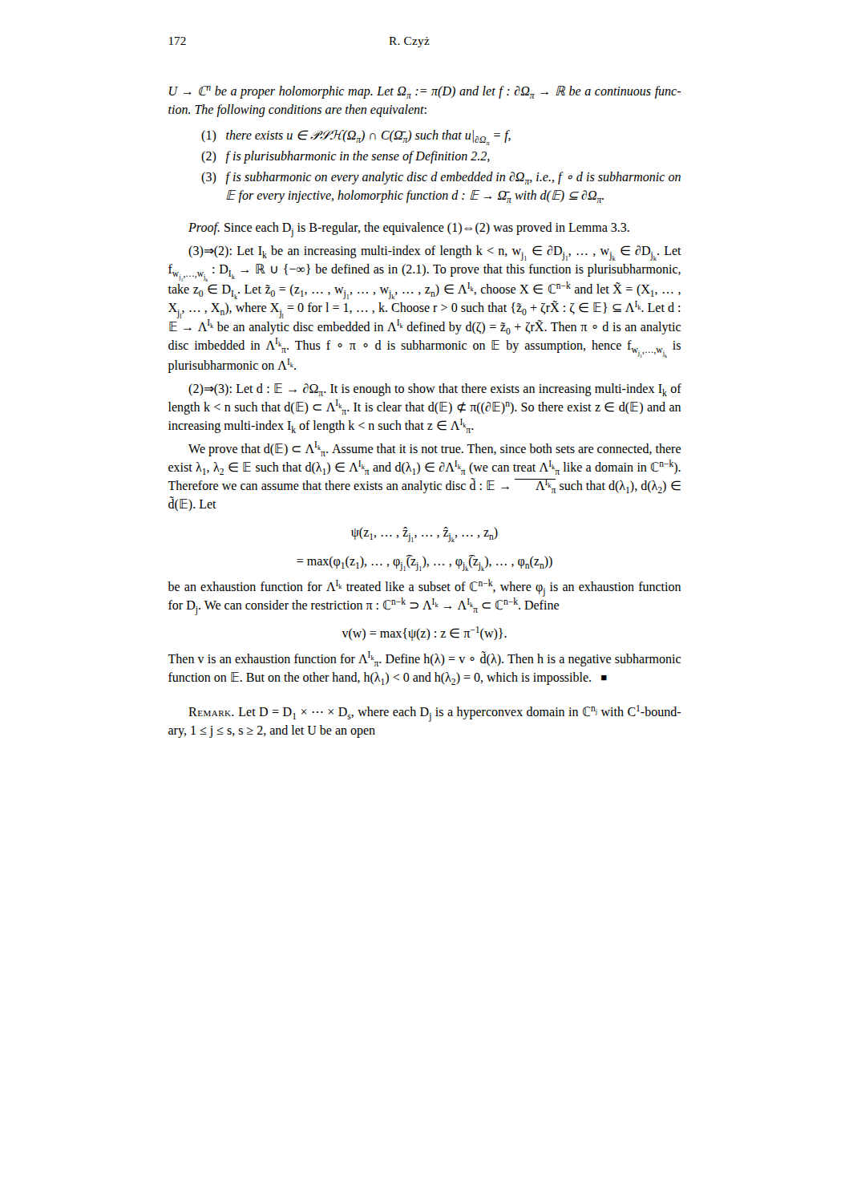172 R. Czyż
U → ℂn be a proper holomorphic map. Let Ωπ := π(D) and let f : ∂Ωπ → ℝ be a continuous function. The following conditions are then equivalent:
(1) there exists u ∈ 𝒫𝒮ℋ(Ωπ) ∩ C(Ω̄π) such that u|∂Ωπ = f,
(2) f is plurisubharmonic in the sense of Definition 2.2,
(3) f is subharmonic on every analytic disc d embedded in ∂Ωπ, i.e., f ∘ d is subharmonic on 𝔼 for every injective, holomorphic function d : 𝔼 → Ω̄π with d(𝔼) ⊆ ∂Ωπ.
Proof. Since each Dj is B-regular, the equivalence (1)⇔(2) was proved in Lemma 3.3.
(3)⇒(2): Let Ik be an increasing multi-index of length k < n, wj1 ∈ ∂Dj1, … , wjk ∈ ∂Djk. Let fwj1,…,wjk : DIk → ℝ ∪ {−∞} be defined as in (2.1). To prove that this function is plurisubharmonic, take z0 ∈ DIk. Let z̃0 = (z1, … , wj1, … , wjk, … , zn) ∈ ΛIk, choose X ∈ ℂn−k and let X̃ = (X1, … , Xjl, … , Xn), where Xjl = 0 for l = 1, … , k. Choose r > 0 such that {z̃0 + ζrX̃ : ζ ∈ 𝔼} ⊆ ΛIk. Let d : 𝔼 → ΛIk be an analytic disc embedded in ΛIk defined by d(ζ) = z̃0 + ζrX̃. Then π ∘ d is an analytic disc imbedded in ΛIkπ. Thus f ∘ π ∘ d is subharmonic on 𝔼 by assumption, hence fwj1,…,wjk is plurisubharmonic on ΛIk.
(2)⇒(3): Let d : 𝔼 → ∂Ωπ. It is enough to show that there exists an increasing multi-index Ik of length k < n such that d(𝔼) ⊂ ΛIkπ. It is clear that d(𝔼) ⊄ π((∂𝔼)n). So there exist z ∈ d(𝔼) and an increasing multi-index Ik of length k < n such that z ∈ ΛIkπ.
We prove that d(𝔼) ⊂ ΛIkπ. Assume that it is not true. Then, since both sets are connected, there exist λ1, λ2 ∈ 𝔼 such that d(λ1) ∈ ΛIkπ and d(λ1) ∈ ∂ΛIkπ (we can treat ΛIkπ like a domain in ℂn−k). Therefore we can assume that there exists an analytic disc d̃ : 𝔼 → ΛIkπ such that d(λ1), d(λ2) ∈ d̃(𝔼). Let
ψ(z1, … , ẑj1, … , ẑjk, … , zn)
= max(φ1(z1), … , ⌢φj1(zj1), … , ⌢φjk(zjk), … , φn(zn))
be an exhaustion function for ΛIk treated like a subset of ℂn−k, where φj is an exhaustion function for Dj. We can consider the restriction π : ℂn−k ⊃ ΛIk → ΛIkπ ⊂ ℂn−k. Define
v(w) = max{ψ(z) : z ∈ π−1(w)}.
Then v is an exhaustion function for ΛIkπ. Define h(λ) = v ∘ d̃(λ). Then h is a negative subharmonic function on 𝔼. But on the other hand, h(λ1) < 0 and h(λ2) = 0, which is impossible.
Remark. Let D = D1 × ⋯ × Ds, where each Dj is a hyperconvex domain in ℂnj with C1-boundary, 1 ≤ j ≤ s, s ≥ 2, and let U be an open